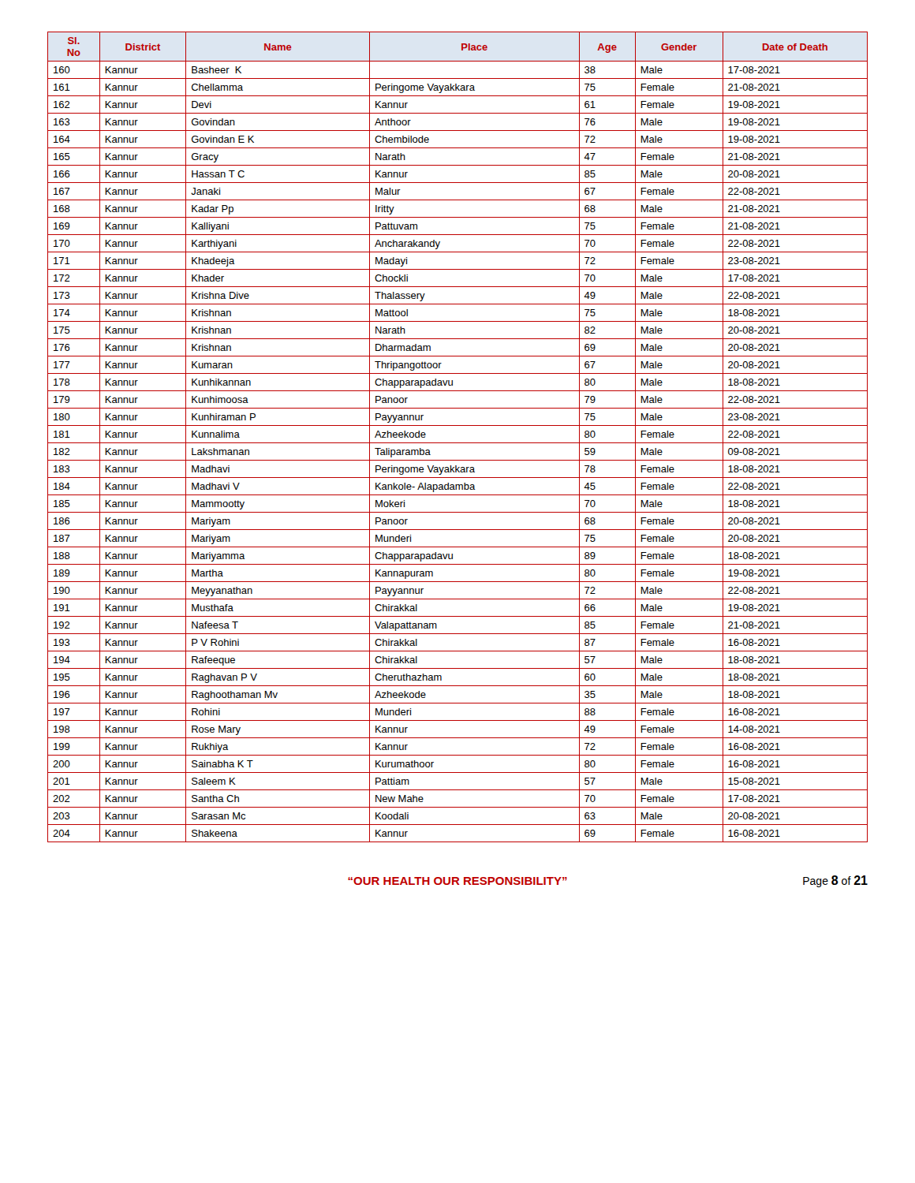| Sl. No | District | Name | Place | Age | Gender | Date of Death |
| --- | --- | --- | --- | --- | --- | --- |
| 160 | Kannur | Basheer K | | 38 | Male | 17-08-2021 |
| 161 | Kannur | Chellamma | Peringome Vayakkara | 75 | Female | 21-08-2021 |
| 162 | Kannur | Devi | Kannur | 61 | Female | 19-08-2021 |
| 163 | Kannur | Govindan | Anthoor | 76 | Male | 19-08-2021 |
| 164 | Kannur | Govindan E K | Chembilode | 72 | Male | 19-08-2021 |
| 165 | Kannur | Gracy | Narath | 47 | Female | 21-08-2021 |
| 166 | Kannur | Hassan T C | Kannur | 85 | Male | 20-08-2021 |
| 167 | Kannur | Janaki | Malur | 67 | Female | 22-08-2021 |
| 168 | Kannur | Kadar Pp | Iritty | 68 | Male | 21-08-2021 |
| 169 | Kannur | Kalliyani | Pattuvam | 75 | Female | 21-08-2021 |
| 170 | Kannur | Karthiyani | Ancharakandy | 70 | Female | 22-08-2021 |
| 171 | Kannur | Khadeeja | Madayi | 72 | Female | 23-08-2021 |
| 172 | Kannur | Khader | Chockli | 70 | Male | 17-08-2021 |
| 173 | Kannur | Krishna Dive | Thalassery | 49 | Male | 22-08-2021 |
| 174 | Kannur | Krishnan | Mattool | 75 | Male | 18-08-2021 |
| 175 | Kannur | Krishnan | Narath | 82 | Male | 20-08-2021 |
| 176 | Kannur | Krishnan | Dharmadam | 69 | Male | 20-08-2021 |
| 177 | Kannur | Kumaran | Thripangottoor | 67 | Male | 20-08-2021 |
| 178 | Kannur | Kunhikannan | Chapparapadavu | 80 | Male | 18-08-2021 |
| 179 | Kannur | Kunhimoosa | Panoor | 79 | Male | 22-08-2021 |
| 180 | Kannur | Kunhiraman P | Payyannur | 75 | Male | 23-08-2021 |
| 181 | Kannur | Kunnalima | Azheekode | 80 | Female | 22-08-2021 |
| 182 | Kannur | Lakshmanan | Taliparamba | 59 | Male | 09-08-2021 |
| 183 | Kannur | Madhavi | Peringome Vayakkara | 78 | Female | 18-08-2021 |
| 184 | Kannur | Madhavi V | Kankole- Alapadamba | 45 | Female | 22-08-2021 |
| 185 | Kannur | Mammootty | Mokeri | 70 | Male | 18-08-2021 |
| 186 | Kannur | Mariyam | Panoor | 68 | Female | 20-08-2021 |
| 187 | Kannur | Mariyam | Munderi | 75 | Female | 20-08-2021 |
| 188 | Kannur | Mariyamma | Chapparapadavu | 89 | Female | 18-08-2021 |
| 189 | Kannur | Martha | Kannapuram | 80 | Female | 19-08-2021 |
| 190 | Kannur | Meyyanathan | Payyannur | 72 | Male | 22-08-2021 |
| 191 | Kannur | Musthafa | Chirakkal | 66 | Male | 19-08-2021 |
| 192 | Kannur | Nafeesa T | Valapattanam | 85 | Female | 21-08-2021 |
| 193 | Kannur | P V Rohini | Chirakkal | 87 | Female | 16-08-2021 |
| 194 | Kannur | Rafeeque | Chirakkal | 57 | Male | 18-08-2021 |
| 195 | Kannur | Raghavan P V | Cheruthazham | 60 | Male | 18-08-2021 |
| 196 | Kannur | Raghoothaman Mv | Azheekode | 35 | Male | 18-08-2021 |
| 197 | Kannur | Rohini | Munderi | 88 | Female | 16-08-2021 |
| 198 | Kannur | Rose Mary | Kannur | 49 | Female | 14-08-2021 |
| 199 | Kannur | Rukhiya | Kannur | 72 | Female | 16-08-2021 |
| 200 | Kannur | Sainabha K T | Kurumathoor | 80 | Female | 16-08-2021 |
| 201 | Kannur | Saleem K | Pattiam | 57 | Male | 15-08-2021 |
| 202 | Kannur | Santha Ch | New Mahe | 70 | Female | 17-08-2021 |
| 203 | Kannur | Sarasan Mc | Koodali | 63 | Male | 20-08-2021 |
| 204 | Kannur | Shakeena | Kannur | 69 | Female | 16-08-2021 |
“OUR HEALTH OUR RESPONSIBILITY” Page 8 of 21